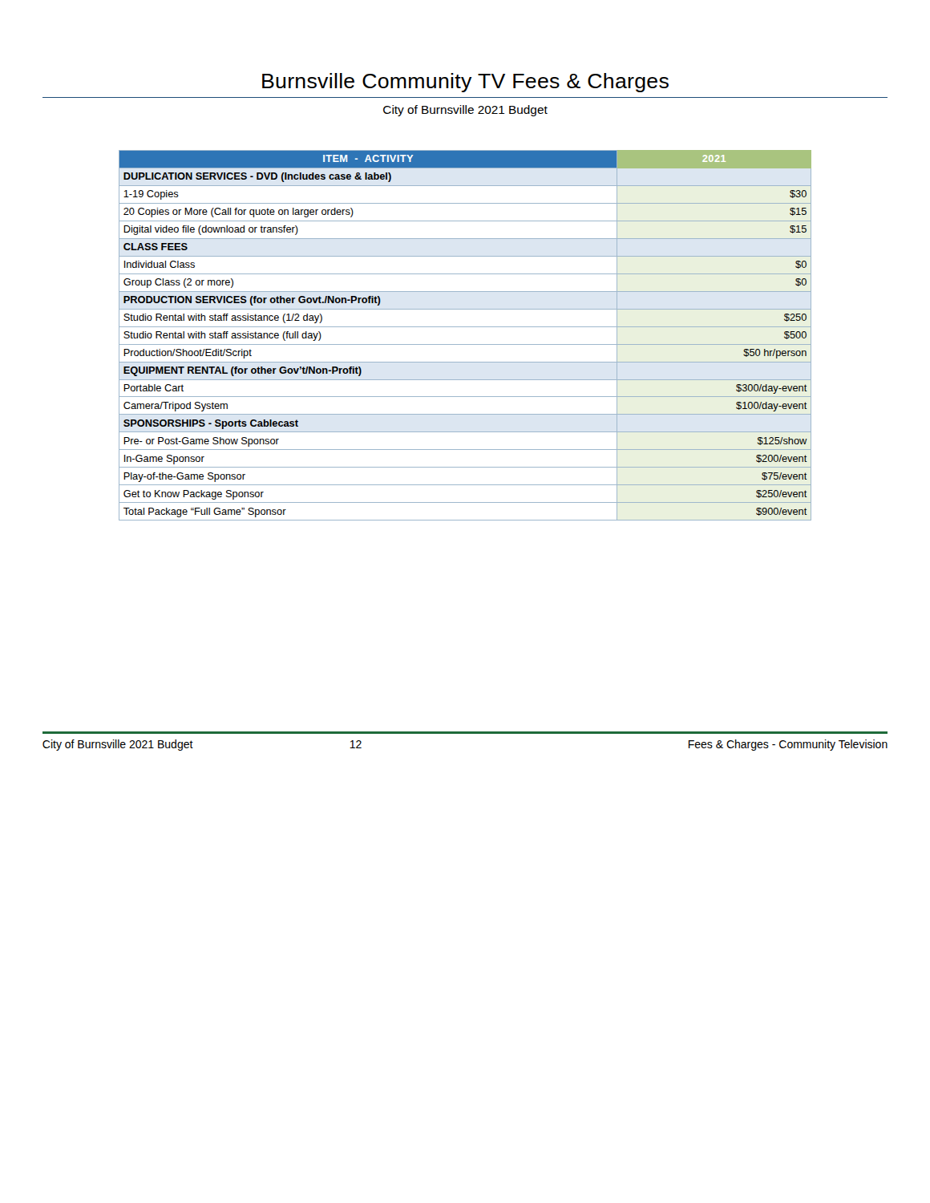Burnsville Community TV Fees & Charges
City of Burnsville 2021 Budget
| ITEM - ACTIVITY | 2021 |
| --- | --- |
| DUPLICATION SERVICES - DVD (Includes case & label) | |
| 1-19 Copies | $30 |
| 20 Copies or More (Call for quote on larger orders) | $15 |
| Digital video file (download or transfer) | $15 |
| CLASS FEES | |
| Individual Class | $0 |
| Group Class (2 or more) | $0 |
| PRODUCTION SERVICES (for other Govt./Non-Profit) | |
| Studio Rental with staff assistance (1/2 day) | $250 |
| Studio Rental with staff assistance (full day) | $500 |
| Production/Shoot/Edit/Script | $50 hr/person |
| EQUIPMENT RENTAL (for other Gov’t/Non-Profit) | |
| Portable Cart | $300/day-event |
| Camera/Tripod System | $100/day-event |
| SPONSORSHIPS - Sports Cablecast | |
| Pre- or Post-Game Show Sponsor | $125/show |
| In-Game Sponsor | $200/event |
| Play-of-the-Game Sponsor | $75/event |
| Get to Know Package Sponsor | $250/event |
| Total Package “Full Game” Sponsor | $900/event |
City of Burnsville 2021 Budget
12
Fees & Charges - Community Television